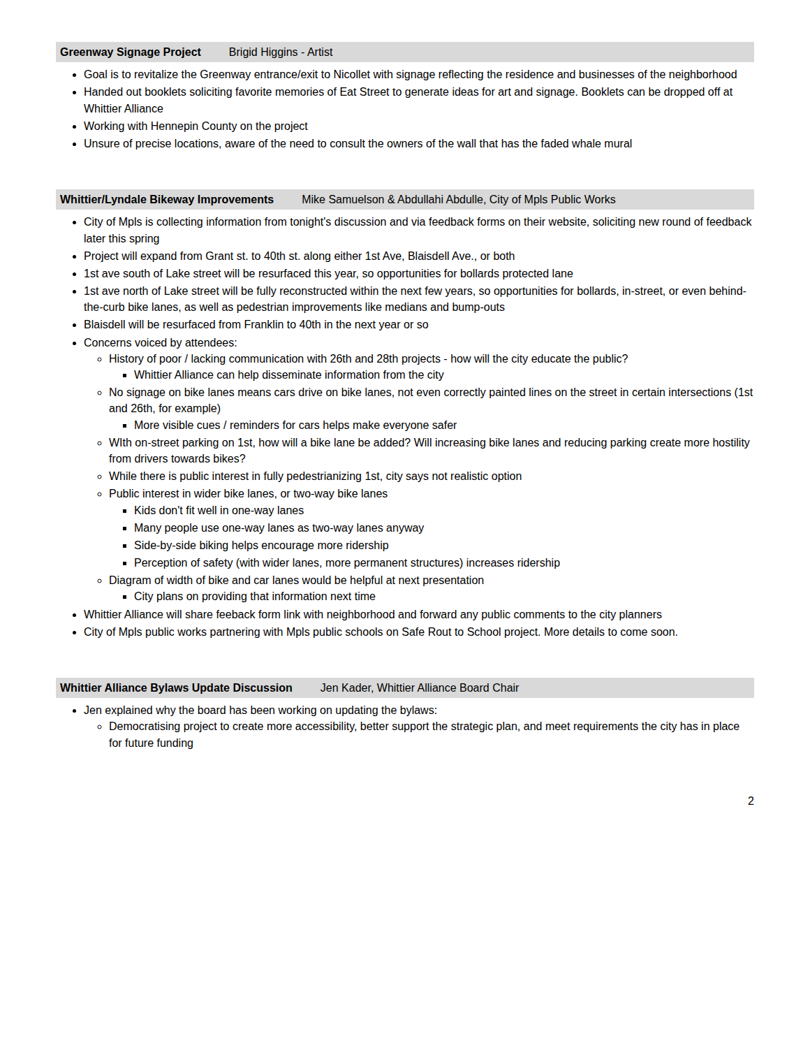Greenway Signage Project Brigid Higgins - Artist
Goal is to revitalize the Greenway entrance/exit to Nicollet with signage reflecting the residence and businesses of the neighborhood
Handed out booklets soliciting favorite memories of Eat Street to generate ideas for art and signage. Booklets can be dropped off at Whittier Alliance
Working with Hennepin County on the project
Unsure of precise locations, aware of the need to consult the owners of the wall that has the faded whale mural
Whittier/Lyndale Bikeway Improvements Mike Samuelson & Abdullahi Abdulle, City of Mpls Public Works
City of Mpls is collecting information from tonight's discussion and via feedback forms on their website, soliciting new round of feedback later this spring
Project will expand from Grant st. to 40th st. along either 1st Ave, Blaisdell Ave., or both
1st ave south of Lake street will be resurfaced this year, so opportunities for bollards protected lane
1st ave north of Lake street will be fully reconstructed within the next few years, so opportunities for bollards, in-street, or even behind-the-curb bike lanes, as well as pedestrian improvements like medians and bump-outs
Blaisdell will be resurfaced from Franklin to 40th in the next year or so
Concerns voiced by attendees:
History of poor / lacking communication with 26th and 28th projects - how will the city educate the public?
Whittier Alliance can help disseminate information from the city
No signage on bike lanes means cars drive on bike lanes, not even correctly painted lines on the street in certain intersections (1st and 26th, for example)
More visible cues / reminders for cars helps make everyone safer
WIth on-street parking on 1st, how will a bike lane be added? Will increasing bike lanes and reducing parking create more hostility from drivers towards bikes?
While there is public interest in fully pedestrianizing 1st, city says not realistic option
Public interest in wider bike lanes, or two-way bike lanes
Kids don't fit well in one-way lanes
Many people use one-way lanes as two-way lanes anyway
Side-by-side biking helps encourage more ridership
Perception of safety (with wider lanes, more permanent structures) increases ridership
Diagram of width of bike and car lanes would be helpful at next presentation
City plans on providing that information next time
Whittier Alliance will share feeback form link with neighborhood and forward any public comments to the city planners
City of Mpls public works partnering with Mpls public schools on Safe Rout to School project. More details to come soon.
Whittier Alliance Bylaws Update Discussion Jen Kader, Whittier Alliance Board Chair
Jen explained why the board has been working on updating the bylaws:
Democratising project to create more accessibility, better support the strategic plan, and meet requirements the city has in place for future funding
2